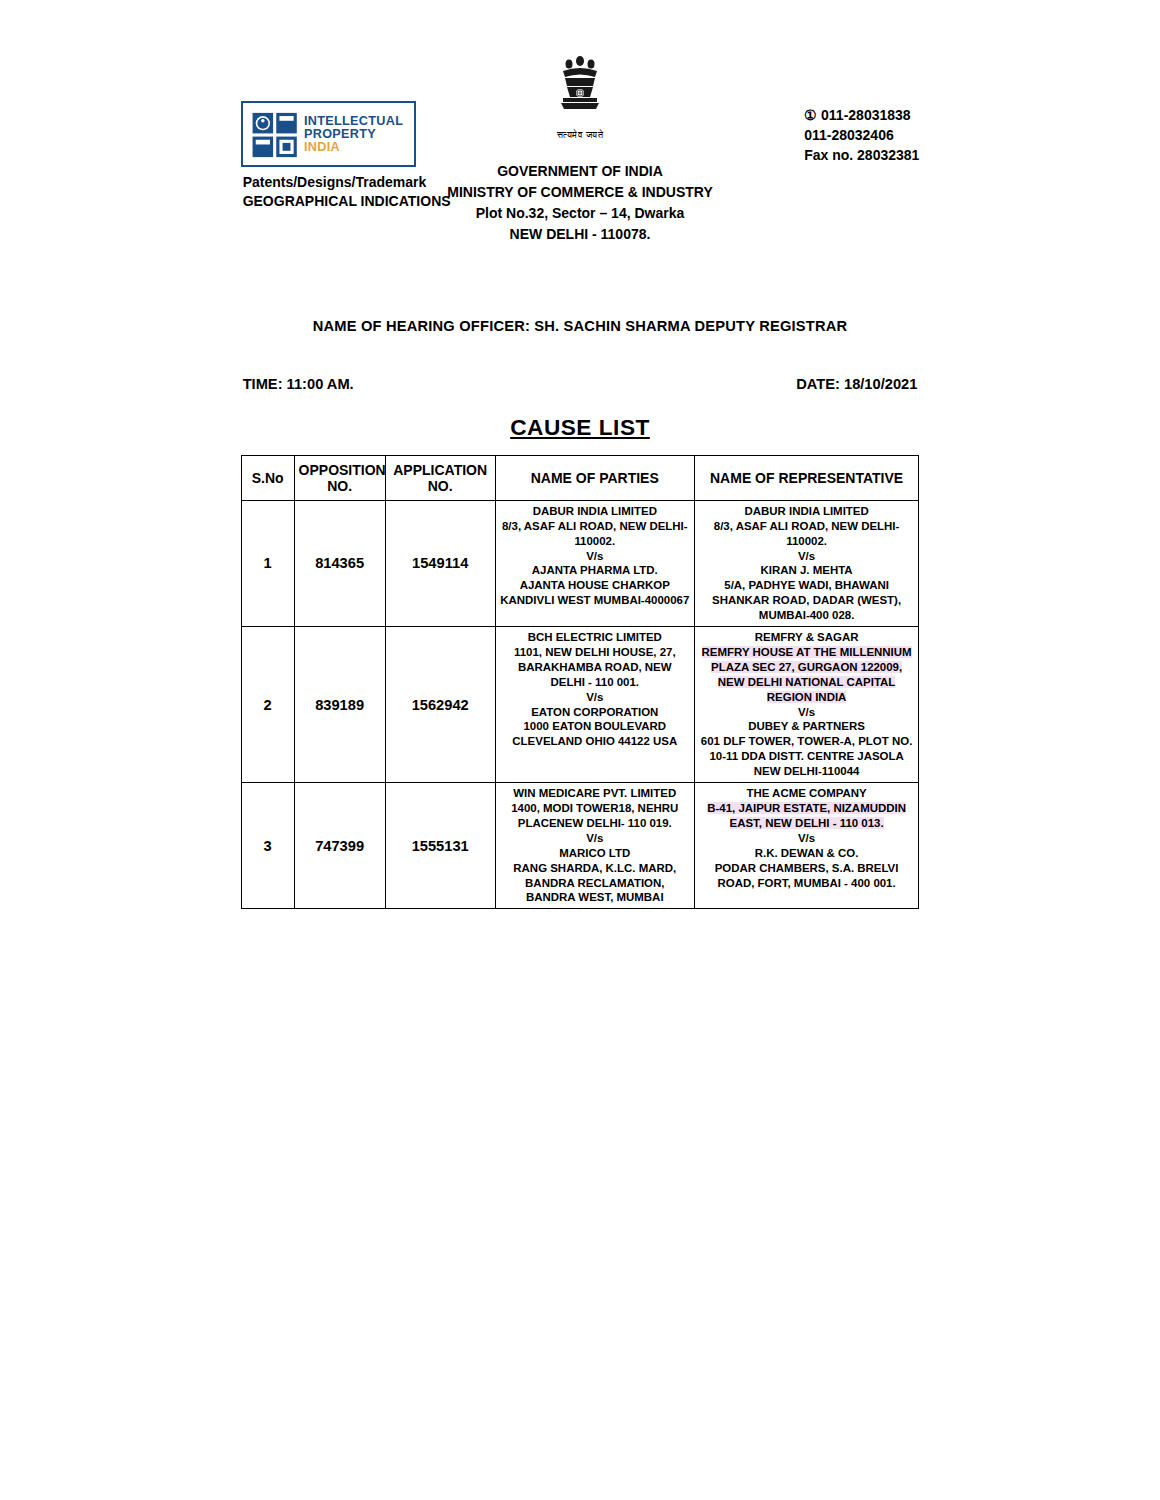सत्यमेव जयते
INTELLECTUAL
PROPERTY INDIA
Patents/Designs/Trademark
GEOGRAPHICAL INDICATIONS
① 011-28031838
011-28032406
Fax no. 28032381
GOVERNMENT OF INDIA
MINISTRY OF COMMERCE & INDUSTRY
Plot No.32, Sector – 14, Dwarka
NEW DELHI - 110078.
NAME OF HEARING OFFICER: SH. SACHIN SHARMA DEPUTY REGISTRAR
TIME: 11:00 AM. DATE: 18/10/2021
CAUSE LIST
| S.No | OPPOSITION NO. | APPLICATION NO. | NAME OF PARTIES | NAME OF REPRESENTATIVE |
| --- | --- | --- | --- | --- |
| 1 | 814365 | 1549114 | DABUR INDIA LIMITED 8/3, ASAF ALI ROAD, NEW DELHI-110002. V/s AJANTA PHARMA LTD. AJANTA HOUSE CHARKOP KANDIVLI WEST MUMBAI-4000067 | DABUR INDIA LIMITED 8/3, ASAF ALI ROAD, NEW DELHI-110002. V/s KIRAN J. MEHTA 5/A, PADHYE WADI, BHAWANI SHANKAR ROAD, DADAR (WEST), MUMBAI-400 028. |
| 2 | 839189 | 1562942 | BCH ELECTRIC LIMITED 1101, NEW DELHI HOUSE, 27, BARAKHAMBA ROAD, NEW DELHI - 110 001. V/s EATON CORPORATION 1000 EATON BOULEVARD CLEVELAND OHIO 44122 USA | REMFRY & SAGAR REMFRY HOUSE AT THE MILLENNIUM PLAZA SEC 27, GURGAON 122009, NEW DELHI NATIONAL CAPITAL REGION INDIA V/s DUBEY & PARTNERS 601 DLF TOWER, TOWER-A, PLOT NO. 10-11 DDA DISTT. CENTRE JASOLA NEW DELHI-110044 |
| 3 | 747399 | 1555131 | WIN MEDICARE PVT. LIMITED 1400, MODI TOWER18, NEHRU PLACENEW DELHI- 110 019. V/s MARICO LTD RANG SHARDA, K.LC. MARD, BANDRA RECLAMATION, BANDRA WEST, MUMBAI | THE ACME COMPANY B-41, JAIPUR ESTATE, NIZAMUDDIN EAST, NEW DELHI - 110 013. V/s R.K. DEWAN & CO. PODAR CHAMBERS, S.A. BRELVI ROAD, FORT, MUMBAI - 400 001. |